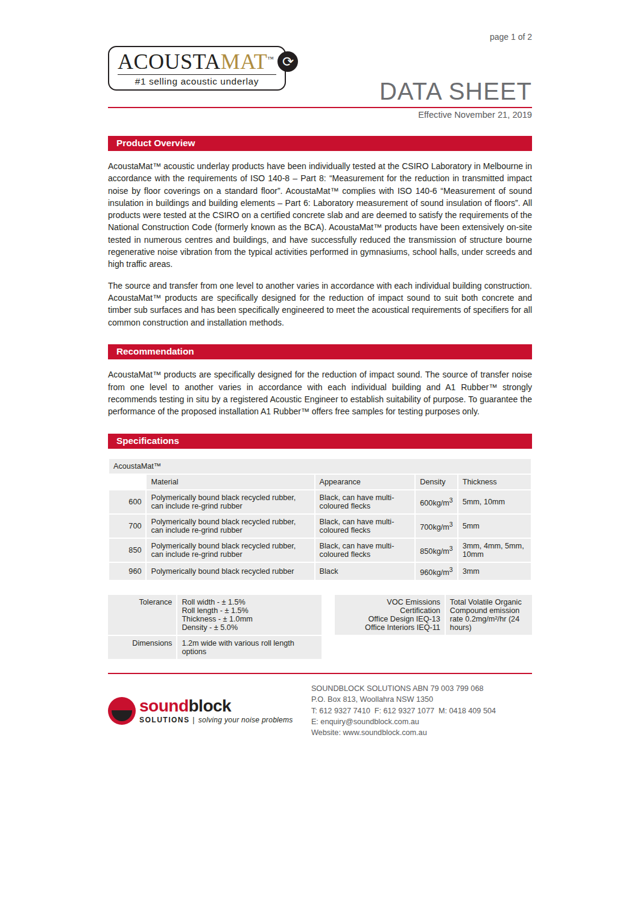page 1 of 2
ACOUSTA MAT™
⟳
#1 selling acoustic underlay
DATA SHEET
Effective November 21, 2019
Product Overview
AcoustaMat™ acoustic underlay products have been individually tested at the CSIRO Laboratory in Melbourne in accordance with the requirements of ISO 140-8 – Part 8: “Measurement for the reduction in transmitted impact noise by floor coverings on a standard floor”. AcoustaMat™ complies with ISO 140-6 “Measurement of sound insulation in buildings and building elements – Part 6: Laboratory measurement of sound insulation of floors”. All products were tested at the CSIRO on a certified concrete slab and are deemed to satisfy the requirements of the National Construction Code (formerly known as the BCA). AcoustaMat™ products have been extensively on-site tested in numerous centres and buildings, and have successfully reduced the transmission of structure bourne regenerative noise vibration from the typical activities performed in gymnasiums, school halls, under screeds and high traffic areas.
The source and transfer from one level to another varies in accordance with each individual building construction. AcoustaMat™ products are specifically designed for the reduction of impact sound to suit both concrete and timber sub surfaces and has been specifically engineered to meet the acoustical requirements of specifiers for all common construction and installation methods.
Recommendation
AcoustaMat™ products are specifically designed for the reduction of impact sound. The source of transfer noise from one level to another varies in accordance with each individual building and A1 Rubber™ strongly recommends testing in situ by a registered Acoustic Engineer to establish suitability of purpose. To guarantee the performance of the proposed installation A1 Rubber™ offers free samples for testing purposes only.
Specifications
| AcoustaMat™ |
| | Material | Appearance | Density | Thickness |
| 600 | Polymerically bound black recycled rubber, can include re-grind rubber | Black, can have multi-coloured flecks | 600kg/m 3 | 5mm, 10mm |
| 700 | Polymerically bound black recycled rubber, can include re-grind rubber | Black, can have multi-coloured flecks | 700kg/m 3 | 5mm |
| 850 | Polymerically bound black recycled rubber, can include re-grind rubber | Black, can have multi-coloured flecks | 850kg/m 3 | 3mm, 4mm, 5mm, 10mm |
| 960 | Polymerically bound black recycled rubber | Black | 960kg/m 3 | 3mm |
Tolerance
Roll width - ± 1.5%
Roll length - ± 1.5%
Thickness - ± 1.0mm
Density - ± 5.0%
Dimensions
1.2m wide with various roll length options
VOC Emissions
Certification
Office Design IEQ-13
Office Interiors IEQ-11
Total Volatile Organic Compound emission rate 0.2mg/m²/hr (24 hours)
sound block
SOLUTIONS | solving your noise problems
SOUNDBLOCK SOLUTIONS ABN 79 003 799 068
P.O. Box 813, Woollahra NSW 1350
T: 612 9327 7410 F: 612 9327 1077 M: 0418 409 504
E: enquiry@soundblock.com.au
Website: www.soundblock.com.au